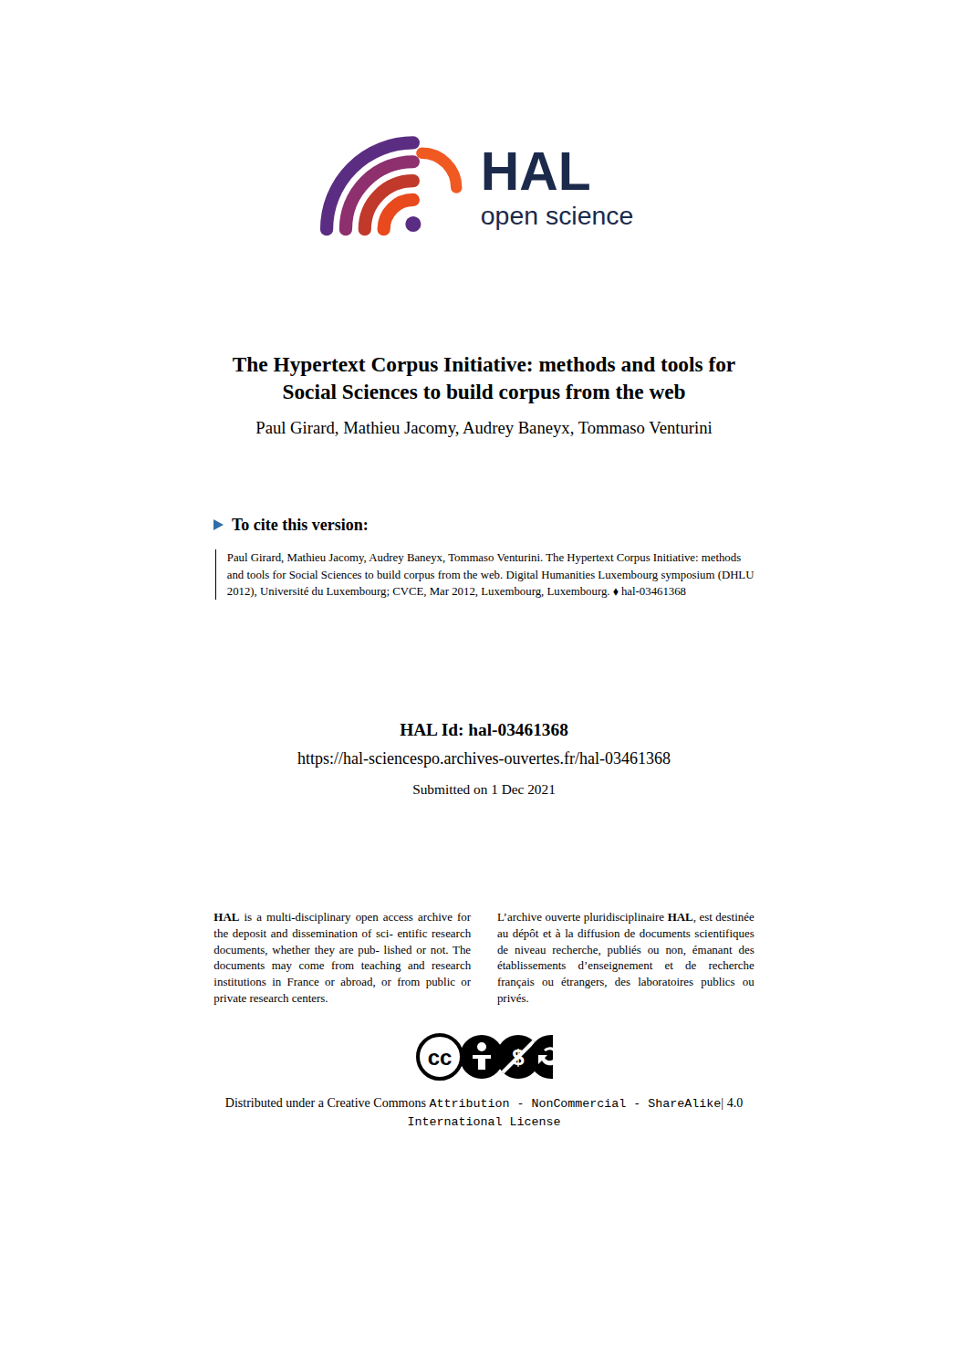HAL open science
The Hypertext Corpus Initiative: methods and tools for
Social Sciences to build corpus from the web
Paul Girard, Mathieu Jacomy, Audrey Baneyx, Tommaso Venturini
To cite this version:
Paul Girard, Mathieu Jacomy, Audrey Baneyx, Tommaso Venturini. The Hypertext Corpus Initiative: methods and tools for Social Sciences to build corpus from the web. Digital Humanities Luxembourg symposium (DHLU 2012), Université du Luxembourg; CVCE, Mar 2012, Luxembourg, Luxembourg. ⬧ hal-03461368
HAL Id: hal-03461368
https://hal-sciencespo.archives-ouvertes.fr/hal-03461368
Submitted on 1 Dec 2021
HAL is a multi-disciplinary open access archive for the deposit and dissemination of sci- entific research documents, whether they are pub- lished or not. The documents may come from teaching and research institutions in France or abroad, or from public or private research centers.
L’archive ouverte pluridisciplinaire HAL, est destinée au dépôt et à la diffusion de documents scientifiques de niveau recherche, publiés ou non, émanant des établissements d’enseignement et de recherche français ou étrangers, des laboratoires publics ou privés.
cc $
Distributed under a Creative Commons Attribution - NonCommercial - ShareAlike| 4.0
International License